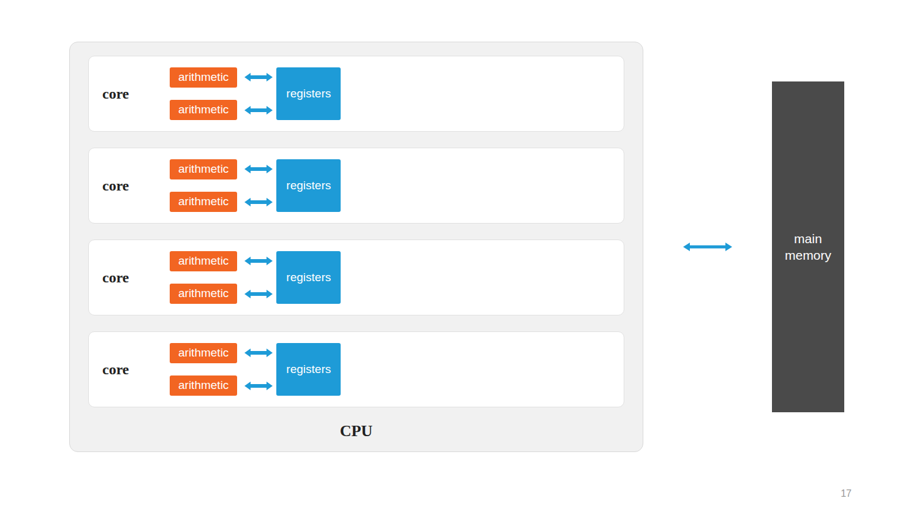core
arithmetic
arithmetic
registers
core
arithmetic
arithmetic
registers
core
arithmetic
arithmetic
registers
core
arithmetic
arithmetic
registers
CPU
main
memory
17